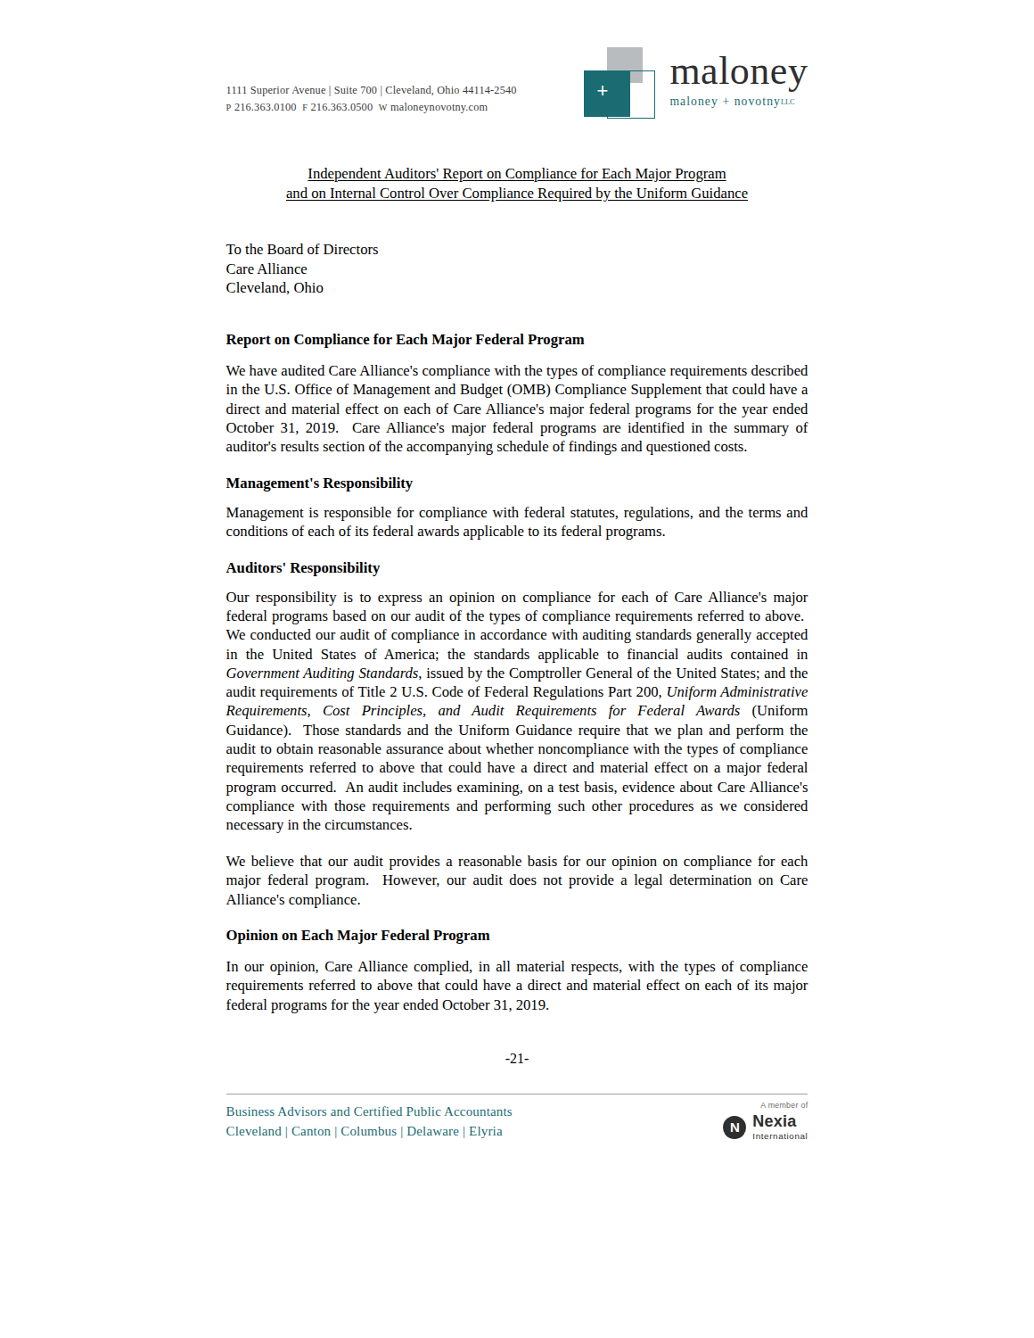1111 Superior Avenue | Suite 700 | Cleveland, Ohio 44114-2540
P 216.363.0100 F 216.363.0500 W maloneynovotny.com
+
maloney
maloney + novotnyLLC
Independent Auditors' Report on Compliance for Each Major Program
and on Internal Control Over Compliance Required by the Uniform Guidance
To the Board of Directors
Care Alliance
Cleveland, Ohio
Report on Compliance for Each Major Federal Program
We have audited Care Alliance's compliance with the types of compliance requirements described in the U.S. Office of Management and Budget (OMB) Compliance Supplement that could have a direct and material effect on each of Care Alliance's major federal programs for the year ended October 31, 2019. Care Alliance's major federal programs are identified in the summary of auditor's results section of the accompanying schedule of findings and questioned costs.
Management's Responsibility
Management is responsible for compliance with federal statutes, regulations, and the terms and conditions of each of its federal awards applicable to its federal programs.
Auditors' Responsibility
Our responsibility is to express an opinion on compliance for each of Care Alliance's major federal programs based on our audit of the types of compliance requirements referred to above. We conducted our audit of compliance in accordance with auditing standards generally accepted in the United States of America; the standards applicable to financial audits contained in Government Auditing Standards, issued by the Comptroller General of the United States; and the audit requirements of Title 2 U.S. Code of Federal Regulations Part 200, Uniform Administrative Requirements, Cost Principles, and Audit Requirements for Federal Awards (Uniform Guidance). Those standards and the Uniform Guidance require that we plan and perform the audit to obtain reasonable assurance about whether noncompliance with the types of compliance requirements referred to above that could have a direct and material effect on a major federal program occurred. An audit includes examining, on a test basis, evidence about Care Alliance's compliance with those requirements and performing such other procedures as we considered necessary in the circumstances.
We believe that our audit provides a reasonable basis for our opinion on compliance for each major federal program. However, our audit does not provide a legal determination on Care Alliance's compliance.
Opinion on Each Major Federal Program
In our opinion, Care Alliance complied, in all material respects, with the types of compliance requirements referred to above that could have a direct and material effect on each of its major federal programs for the year ended October 31, 2019.
-21-
Business Advisors and Certified Public Accountants
Cleveland | Canton | Columbus | Delaware | Elyria
A member of
N
Nexia
International